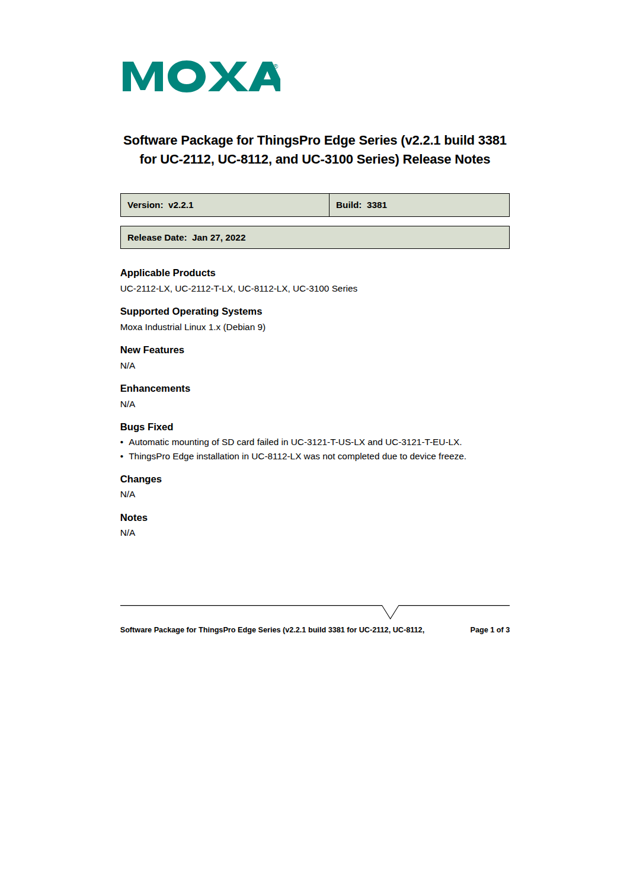®
Software Package for ThingsPro Edge Series (v2.2.1 build 3381 for UC-2112, UC-8112, and UC-3100 Series) Release Notes
| Version: v2.2.1 | Build: 3381 |
| Release Date: Jan 27, 2022 |
Applicable Products
UC-2112-LX, UC-2112-T-LX, UC-8112-LX, UC-3100 Series
Supported Operating Systems
Moxa Industrial Linux 1.x (Debian 9)
New Features
N/A
Enhancements
N/A
Bugs Fixed
Automatic mounting of SD card failed in UC-3121-T-US-LX and UC-3121-T-EU-LX.
ThingsPro Edge installation in UC-8112-LX was not completed due to device freeze.
Changes
N/A
Notes
N/A
Software Package for ThingsPro Edge Series (v2.2.1 build 3381 for UC-2112, UC-8112, Page 1 of 3